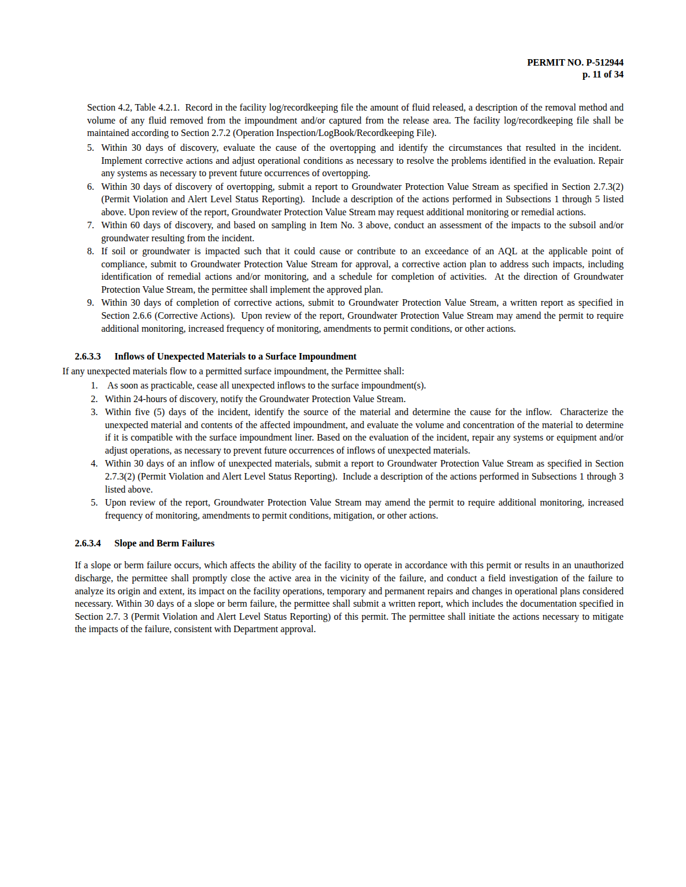PERMIT NO. P-512944
p. 11 of 34
Section 4.2, Table 4.2.1. Record in the facility log/recordkeeping file the amount of fluid released, a description of the removal method and volume of any fluid removed from the impoundment and/or captured from the release area. The facility log/recordkeeping file shall be maintained according to Section 2.7.2 (Operation Inspection/LogBook/Recordkeeping File).
Within 30 days of discovery, evaluate the cause of the overtopping and identify the circumstances that resulted in the incident. Implement corrective actions and adjust operational conditions as necessary to resolve the problems identified in the evaluation. Repair any systems as necessary to prevent future occurrences of overtopping.
Within 30 days of discovery of overtopping, submit a report to Groundwater Protection Value Stream as specified in Section 2.7.3(2) (Permit Violation and Alert Level Status Reporting). Include a description of the actions performed in Subsections 1 through 5 listed above. Upon review of the report, Groundwater Protection Value Stream may request additional monitoring or remedial actions.
Within 60 days of discovery, and based on sampling in Item No. 3 above, conduct an assessment of the impacts to the subsoil and/or groundwater resulting from the incident.
If soil or groundwater is impacted such that it could cause or contribute to an exceedance of an AQL at the applicable point of compliance, submit to Groundwater Protection Value Stream for approval, a corrective action plan to address such impacts, including identification of remedial actions and/or monitoring, and a schedule for completion of activities. At the direction of Groundwater Protection Value Stream, the permittee shall implement the approved plan.
Within 30 days of completion of corrective actions, submit to Groundwater Protection Value Stream, a written report as specified in Section 2.6.6 (Corrective Actions). Upon review of the report, Groundwater Protection Value Stream may amend the permit to require additional monitoring, increased frequency of monitoring, amendments to permit conditions, or other actions.
2.6.3.3 Inflows of Unexpected Materials to a Surface Impoundment
If any unexpected materials flow to a permitted surface impoundment, the Permittee shall:
As soon as practicable, cease all unexpected inflows to the surface impoundment(s).
Within 24-hours of discovery, notify the Groundwater Protection Value Stream.
Within five (5) days of the incident, identify the source of the material and determine the cause for the inflow. Characterize the unexpected material and contents of the affected impoundment, and evaluate the volume and concentration of the material to determine if it is compatible with the surface impoundment liner. Based on the evaluation of the incident, repair any systems or equipment and/or adjust operations, as necessary to prevent future occurrences of inflows of unexpected materials.
Within 30 days of an inflow of unexpected materials, submit a report to Groundwater Protection Value Stream as specified in Section 2.7.3(2) (Permit Violation and Alert Level Status Reporting). Include a description of the actions performed in Subsections 1 through 3 listed above.
Upon review of the report, Groundwater Protection Value Stream may amend the permit to require additional monitoring, increased frequency of monitoring, amendments to permit conditions, mitigation, or other actions.
2.6.3.4 Slope and Berm Failures
If a slope or berm failure occurs, which affects the ability of the facility to operate in accordance with this permit or results in an unauthorized discharge, the permittee shall promptly close the active area in the vicinity of the failure, and conduct a field investigation of the failure to analyze its origin and extent, its impact on the facility operations, temporary and permanent repairs and changes in operational plans considered necessary. Within 30 days of a slope or berm failure, the permittee shall submit a written report, which includes the documentation specified in Section 2.7. 3 (Permit Violation and Alert Level Status Reporting) of this permit. The permittee shall initiate the actions necessary to mitigate the impacts of the failure, consistent with Department approval.